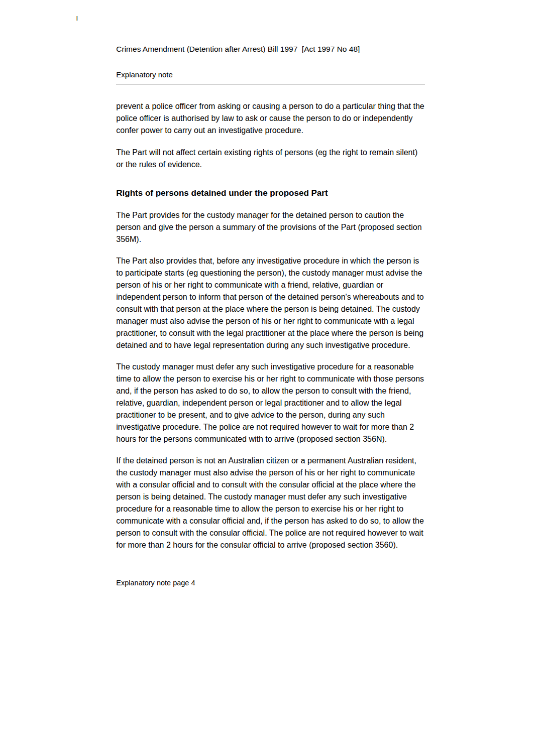I
Crimes Amendment (Detention after Arrest) Bill 1997 [Act 1997 No 48]
Explanatory note
prevent a police officer from asking or causing a person to do a particular thing that the police officer is authorised by law to ask or cause the person to do or independently confer power to carry out an investigative procedure.
The Part will not affect certain existing rights of persons (eg the right to remain silent) or the rules of evidence.
Rights of persons detained under the proposed Part
The Part provides for the custody manager for the detained person to caution the person and give the person a summary of the provisions of the Part (proposed section 356M).
The Part also provides that, before any investigative procedure in which the person is to participate starts (eg questioning the person), the custody manager must advise the person of his or her right to communicate with a friend, relative, guardian or independent person to inform that person of the detained person's whereabouts and to consult with that person at the place where the person is being detained. The custody manager must also advise the person of his or her right to communicate with a legal practitioner, to consult with the legal practitioner at the place where the person is being detained and to have legal representation during any such investigative procedure.
The custody manager must defer any such investigative procedure for a reasonable time to allow the person to exercise his or her right to communicate with those persons and, if the person has asked to do so, to allow the person to consult with the friend, relative, guardian, independent person or legal practitioner and to allow the legal practitioner to be present, and to give advice to the person, during any such investigative procedure. The police are not required however to wait for more than 2 hours for the persons communicated with to arrive (proposed section 356N).
If the detained person is not an Australian citizen or a permanent Australian resident, the custody manager must also advise the person of his or her right to communicate with a consular official and to consult with the consular official at the place where the person is being detained. The custody manager must defer any such investigative procedure for a reasonable time to allow the person to exercise his or her right to communicate with a consular official and, if the person has asked to do so, to allow the person to consult with the consular official. The police are not required however to wait for more than 2 hours for the consular official to arrive (proposed section 3560).
Explanatory note page 4